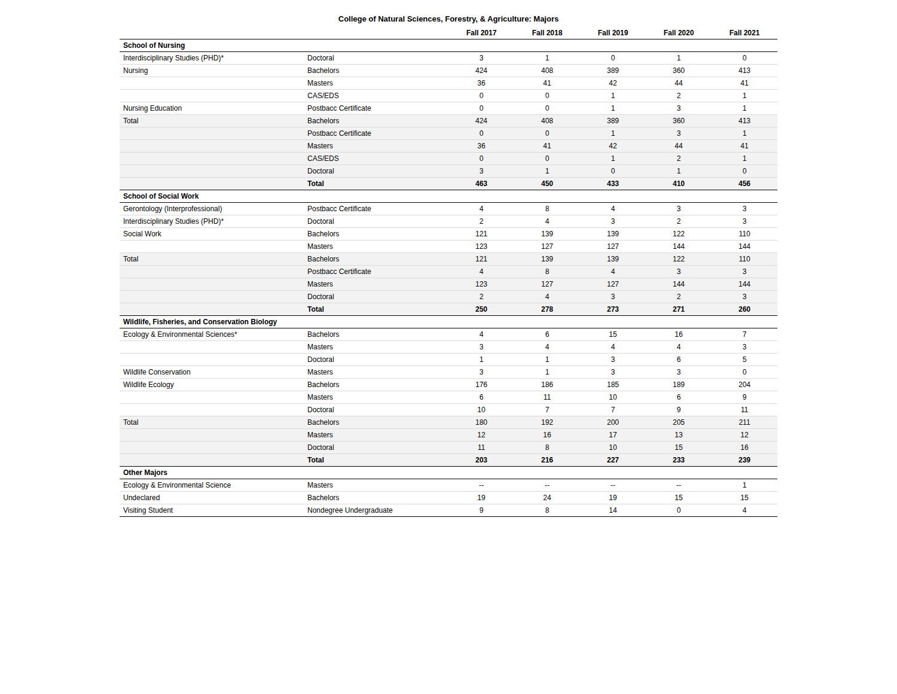College of Natural Sciences, Forestry, & Agriculture: Majors
| | | Fall 2017 | Fall 2018 | Fall 2019 | Fall 2020 | Fall 2021 |
| --- | --- | --- | --- | --- | --- | --- |
| School of Nursing |
| Interdisciplinary Studies (PHD)* | Doctoral | 3 | 1 | 0 | 1 | 0 |
| Nursing | Bachelors | 424 | 408 | 389 | 360 | 413 |
| | Masters | 36 | 41 | 42 | 44 | 41 |
| | CAS/EDS | 0 | 0 | 1 | 2 | 1 |
| Nursing Education | Postbacc Certificate | 0 | 0 | 1 | 3 | 1 |
| Total | Bachelors | 424 | 408 | 389 | 360 | 413 |
| | Postbacc Certificate | 0 | 0 | 1 | 3 | 1 |
| | Masters | 36 | 41 | 42 | 44 | 41 |
| | CAS/EDS | 0 | 0 | 1 | 2 | 1 |
| | Doctoral | 3 | 1 | 0 | 1 | 0 |
| | Total | 463 | 450 | 433 | 410 | 456 |
| School of Social Work |
| Gerontology (Interprofessional) | Postbacc Certificate | 4 | 8 | 4 | 3 | 3 |
| Interdisciplinary Studies (PHD)* | Doctoral | 2 | 4 | 3 | 2 | 3 |
| Social Work | Bachelors | 121 | 139 | 139 | 122 | 110 |
| | Masters | 123 | 127 | 127 | 144 | 144 |
| Total | Bachelors | 121 | 139 | 139 | 122 | 110 |
| | Postbacc Certificate | 4 | 8 | 4 | 3 | 3 |
| | Masters | 123 | 127 | 127 | 144 | 144 |
| | Doctoral | 2 | 4 | 3 | 2 | 3 |
| | Total | 250 | 278 | 273 | 271 | 260 |
| Wildlife, Fisheries, and Conservation Biology |
| Ecology & Environmental Sciences* | Bachelors | 4 | 6 | 15 | 16 | 7 |
| | Masters | 3 | 4 | 4 | 4 | 3 |
| | Doctoral | 1 | 1 | 3 | 6 | 5 |
| Wildlife Conservation | Masters | 3 | 1 | 3 | 3 | 0 |
| Wildlife Ecology | Bachelors | 176 | 186 | 185 | 189 | 204 |
| | Masters | 6 | 11 | 10 | 6 | 9 |
| | Doctoral | 10 | 7 | 7 | 9 | 11 |
| Total | Bachelors | 180 | 192 | 200 | 205 | 211 |
| | Masters | 12 | 16 | 17 | 13 | 12 |
| | Doctoral | 11 | 8 | 10 | 15 | 16 |
| | Total | 203 | 216 | 227 | 233 | 239 |
| Other Majors |
| Ecology & Environmental Science | Masters | -- | -- | -- | -- | 1 |
| Undeclared | Bachelors | 19 | 24 | 19 | 15 | 15 |
| Visiting Student | Nondegree Undergraduate | 9 | 8 | 14 | 0 | 4 |